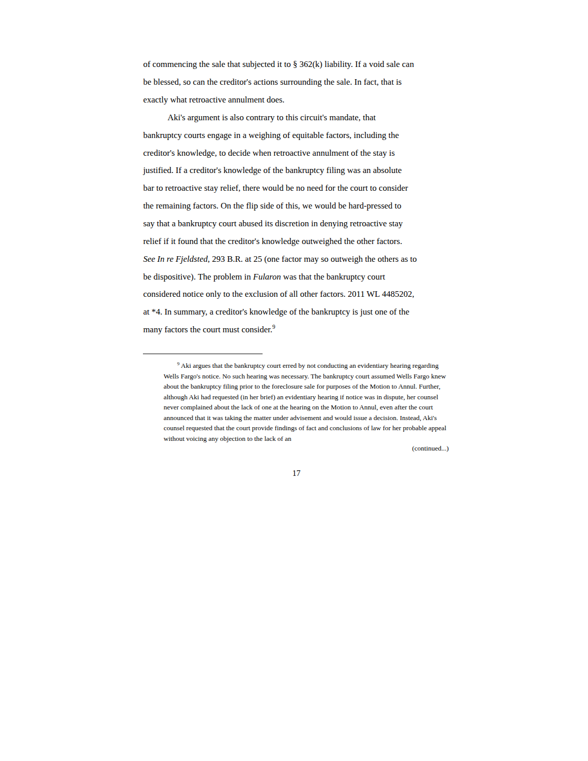of commencing the sale that subjected it to § 362(k) liability. If a void sale can
be blessed, so can the creditor's actions surrounding the sale. In fact, that is
exactly what retroactive annulment does.
Aki's argument is also contrary to this circuit's mandate, that
bankruptcy courts engage in a weighing of equitable factors, including the
creditor's knowledge, to decide when retroactive annulment of the stay is
justified. If a creditor's knowledge of the bankruptcy filing was an absolute
bar to retroactive stay relief, there would be no need for the court to consider
the remaining factors. On the flip side of this, we would be hard-pressed to
say that a bankruptcy court abused its discretion in denying retroactive stay
relief if it found that the creditor's knowledge outweighed the other factors.
See In re Fjeldsted, 293 B.R. at 25 (one factor may so outweigh the others as to
be dispositive). The problem in Fularon was that the bankruptcy court
considered notice only to the exclusion of all other factors. 2011 WL 4485202,
at *4. In summary, a creditor's knowledge of the bankruptcy is just one of the
many factors the court must consider.9
9 Aki argues that the bankruptcy court erred by not conducting an evidentiary hearing regarding Wells Fargo's notice. No such hearing was necessary. The bankruptcy court assumed Wells Fargo knew about the bankruptcy filing prior to the foreclosure sale for purposes of the Motion to Annul. Further, although Aki had requested (in her brief) an evidentiary hearing if notice was in dispute, her counsel never complained about the lack of one at the hearing on the Motion to Annul, even after the court announced that it was taking the matter under advisement and would issue a decision. Instead, Aki's counsel requested that the court provide findings of fact and conclusions of law for her probable appeal without voicing any objection to the lack of an
(continued...)
17